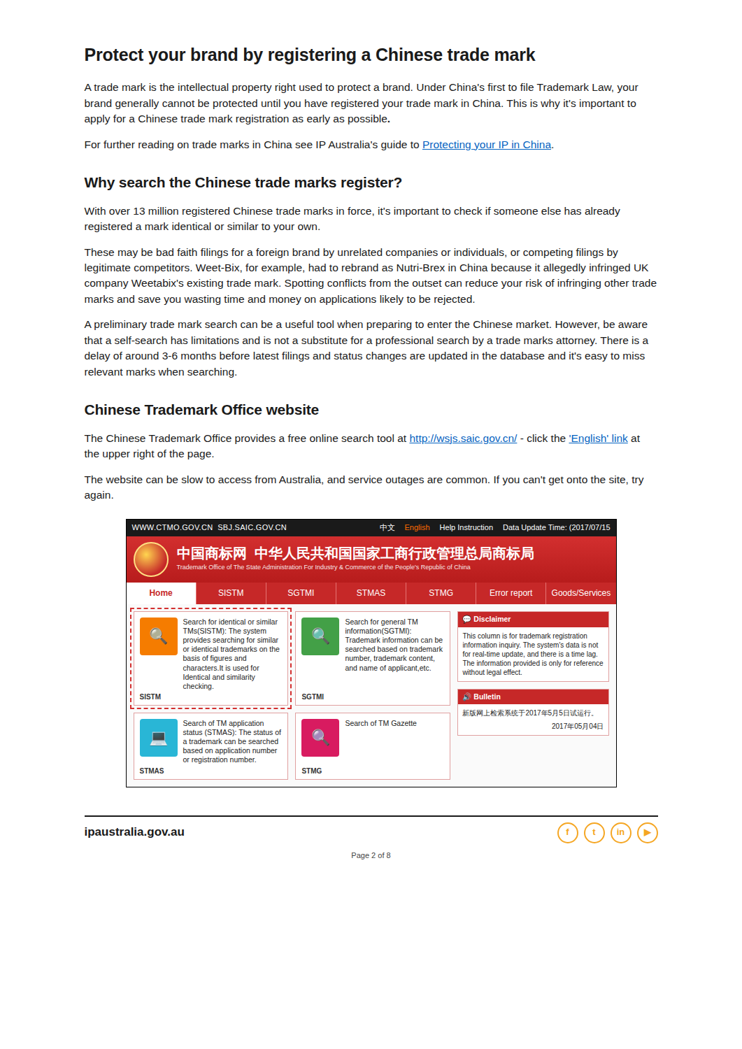Protect your brand by registering a Chinese trade mark
A trade mark is the intellectual property right used to protect a brand. Under China's first to file Trademark Law, your brand generally cannot be protected until you have registered your trade mark in China. This is why it's important to apply for a Chinese trade mark registration as early as possible.
For further reading on trade marks in China see IP Australia's guide to Protecting your IP in China.
Why search the Chinese trade marks register?
With over 13 million registered Chinese trade marks in force, it's important to check if someone else has already registered a mark identical or similar to your own.
These may be bad faith filings for a foreign brand by unrelated companies or individuals, or competing filings by legitimate competitors. Weet-Bix, for example, had to rebrand as Nutri-Brex in China because it allegedly infringed UK company Weetabix's existing trade mark. Spotting conflicts from the outset can reduce your risk of infringing other trade marks and save you wasting time and money on applications likely to be rejected.
A preliminary trade mark search can be a useful tool when preparing to enter the Chinese market. However, be aware that a self-search has limitations and is not a substitute for a professional search by a trade marks attorney. There is a delay of around 3-6 months before latest filings and status changes are updated in the database and it's easy to miss relevant marks when searching.
Chinese Trademark Office website
The Chinese Trademark Office provides a free online search tool at http://wsjs.saic.gov.cn/ - click the 'English' link at the upper right of the page.
The website can be slow to access from Australia, and service outages are common. If you can't get onto the site, try again.
WWW.CTMO.GOV.CN SBJ.SAIC.GOV.CN
中文 English Help Instruction Data Update Time: (2017/07/15
中国商标网 中华人民共和国国家工商行政管理总局商标局
Trademark Office of The State Administration For Industry & Commerce of the People's Republic of China
Home
SISTM
SGTMI
STMAS
STMG
Error report
Goods/Services
🔍
Search for identical or similar TMs(SISTM): The system provides searching for similar or identical trademarks on the basis of figures and characters.It is used for Identical and similarity checking.
SISTM
🔍
Search for general TM information(SGTMI): Trademark information can be searched based on trademark number, trademark content, and name of applicant,etc.
SGTMI
💻
Search of TM application status (STMAS): The status of a trademark can be searched based on application number or registration number.
STMAS
🔍
Search of TM Gazette
STMG
💬 Disclaimer
This column is for trademark registration information inquiry. The system's data is not for real-time update, and there is a time lag. The information provided is only for reference without legal effect.
🔊 Bulletin
新版网上检索系统于2017年5月5日试运行。
2017年05月04日
ipaustralia.gov.au
f t in ▶
Page 2 of 8